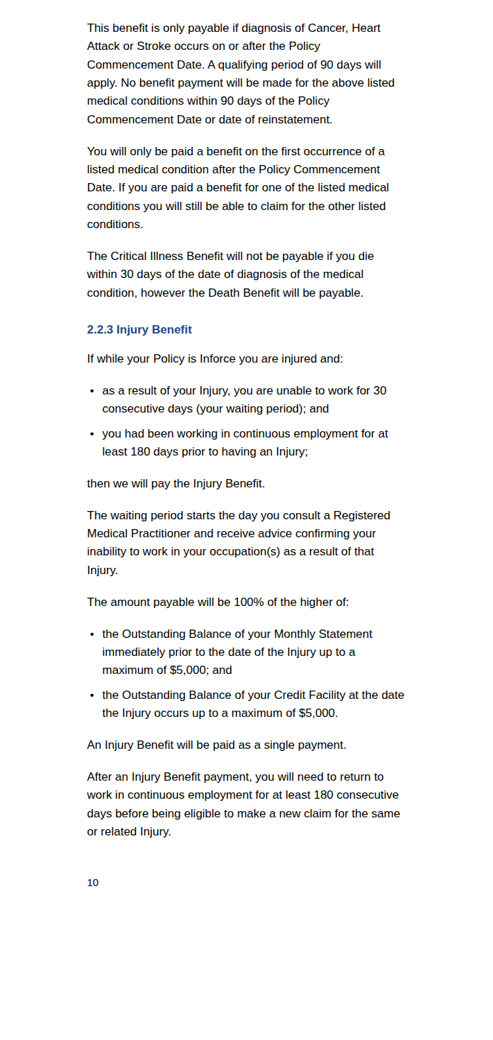This benefit is only payable if diagnosis of Cancer, Heart Attack or Stroke occurs on or after the Policy Commencement Date. A qualifying period of 90 days will apply. No benefit payment will be made for the above listed medical conditions within 90 days of the Policy Commencement Date or date of reinstatement.
You will only be paid a benefit on the first occurrence of a listed medical condition after the Policy Commencement Date. If you are paid a benefit for one of the listed medical conditions you will still be able to claim for the other listed conditions.
The Critical Illness Benefit will not be payable if you die within 30 days of the date of diagnosis of the medical condition, however the Death Benefit will be payable.
2.2.3 Injury Benefit
If while your Policy is Inforce you are injured and:
as a result of your Injury, you are unable to work for 30 consecutive days (your waiting period); and
you had been working in continuous employment for at least 180 days prior to having an Injury;
then we will pay the Injury Benefit.
The waiting period starts the day you consult a Registered Medical Practitioner and receive advice confirming your inability to work in your occupation(s) as a result of that Injury.
The amount payable will be 100% of the higher of:
the Outstanding Balance of your Monthly Statement immediately prior to the date of the Injury up to a maximum of $5,000; and
the Outstanding Balance of your Credit Facility at the date the Injury occurs up to a maximum of $5,000.
An Injury Benefit will be paid as a single payment.
After an Injury Benefit payment, you will need to return to work in continuous employment for at least 180 consecutive days before being eligible to make a new claim for the same or related Injury.
10